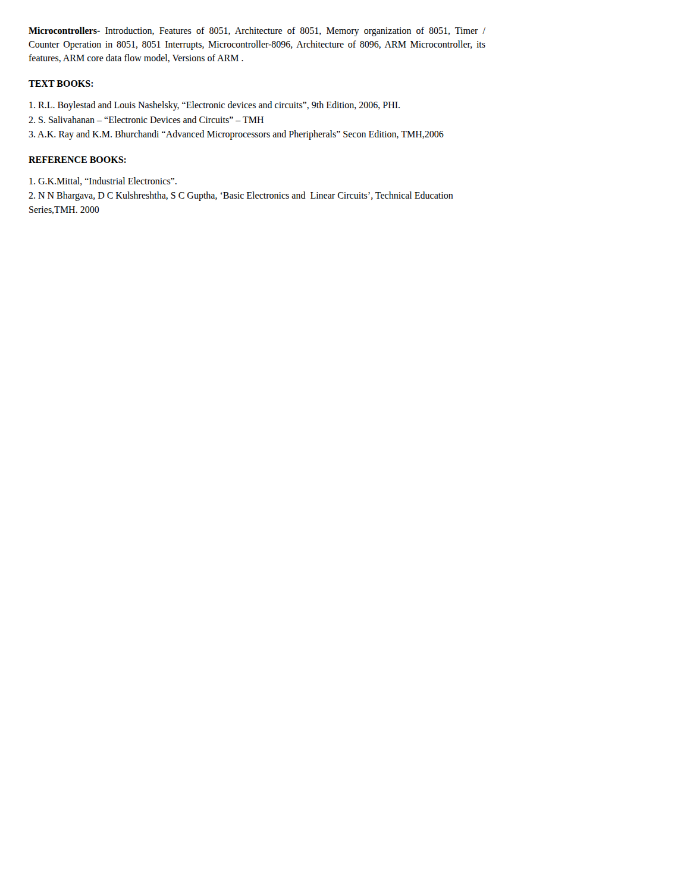Microcontrollers- Introduction, Features of 8051, Architecture of 8051, Memory organization of 8051, Timer / Counter Operation in 8051, 8051 Interrupts, Microcontroller-8096, Architecture of 8096, ARM Microcontroller, its features, ARM core data flow model, Versions of ARM .
TEXT BOOKS:
1. R.L. Boylestad and Louis Nashelsky, “Electronic devices and circuits”, 9th Edition, 2006, PHI.
2. S. Salivahanan – “Electronic Devices and Circuits” – TMH
3. A.K. Ray and K.M. Bhurchandi “Advanced Microprocessors and Pheripherals” Secon Edition, TMH,2006
REFERENCE BOOKS:
1. G.K.Mittal, “Industrial Electronics”.
2. N N Bhargava, D C Kulshreshtha, S C Guptha, ‘Basic Electronics and Linear Circuits’, Technical Education Series,TMH. 2000